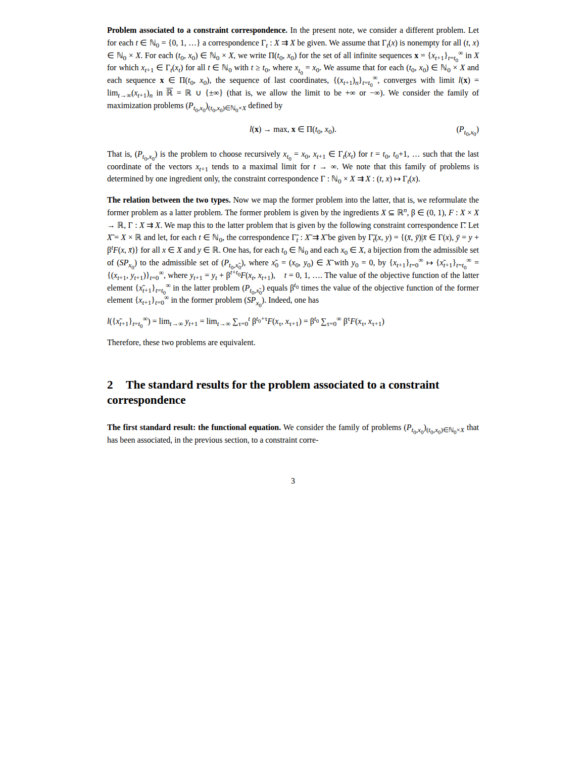Problem associated to a constraint correspondence. In the present note, we consider a different problem. Let for each t ∈ ℕ0 = {0, 1, …} a correspondence Γt : X ⇉ X be given. We assume that Γt(x) is nonempty for all (t, x) ∈ ℕ0 × X. For each (t0, x0) ∈ ℕ0 × X, we write Π(t0, x0) for the set of all infinite sequences x = {xt+1}t=t0∞ in X for which xt+1 ∈ Γt(xt) for all t ∈ ℕ0 with t ≥ t0, where xt0 = x0. We assume that for each (t0, x0) ∈ ℕ0 × X and each sequence x ∈ Π(t0, x0), the sequence of last coordinates, {(xt+1)n}t=t0∞, converges with limit l(x) = limt→∞(xt+1)n in ℝ = ℝ ∪ {±∞} (that is, we allow the limit to be +∞ or −∞). We consider the family of maximization problems (Pt0,x0)(t0,x0)∈ℕ0×X defined by
l(x) → max, x ∈ Π(t0, x0). (Pt0,x0)
That is, (Pt0,x0) is the problem to choose recursively xt0 = x0, xt+1 ∈ Γt(xt) for t = t0, t0+1, … such that the last coordinate of the vectors xt+1 tends to a maximal limit for t → ∞. We note that this family of problems is determined by one ingredient only, the constraint correspondence Γ : ℕ0 × X ⇉ X : (t, x) ↦ Γt(x).
The relation between the two types. Now we map the former problem into the latter, that is, we reformulate the former problem as a latter problem. The former problem is given by the ingredients X ⊆ ℝn, β ∈ (0, 1), F : X × X → ℝ, Γ : X ⇉ X. We map this to the latter problem that is given by the following constraint correspondence Γ̃. Let X̃ = X × ℝ and let, for each t ∈ ℕ0, the correspondence Γ̃t : X̃ ⇉ X̃ be given by Γ̃t(x, y) = {(x̄, ȳ)|x̄ ∈ Γ(x), ȳ = y + βtF(x, x̄)} for all x ∈ X and y ∈ ℝ. One has, for each t0 ∈ ℕ0 and each x0 ∈ X, a bijection from the admissible set of (SPx0) to the admissible set of (Pt0,x̃0), where x̃0 = (x0, y0) ∈ X̃ with y0 = 0, by {xt+1}t=0∞ ↦ {x̃t+1}t=t0∞ = {(xt+1, yt+1)}t=0∞, where yt+1 = yt + βt+t0F(xt, xt+1), t = 0, 1, …. The value of the objective function of the latter element {x̃t+1}t=t0∞ in the latter problem (Pt0,x̃0) equals βt0 times the value of the objective function of the former element {xt+1}t=0∞ in the former problem (SPx0). Indeed, one has
l({x̃t+1}t=t0∞) = limt→∞ yt+1 = limt→∞ ∑τ=0t βt0+τF(xτ, xτ+1) = βt0 ∑τ=0∞ βτF(xτ, xτ+1)
Therefore, these two problems are equivalent.
2 The standard results for the problem associated to a constraint correspondence
The first standard result: the functional equation. We consider the family of problems (Pt0,x0)(t0,x0)∈ℕ0×X that has been associated, in the previous section, to a constraint corre-
3